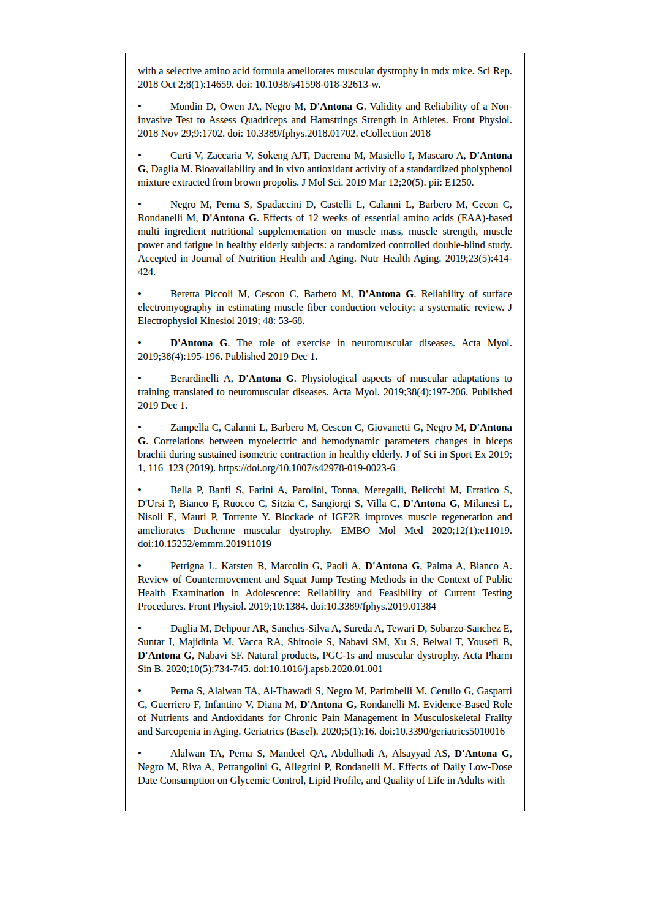with a selective amino acid formula ameliorates muscular dystrophy in mdx mice. Sci Rep. 2018 Oct 2;8(1):14659. doi: 10.1038/s41598-018-32613-w.
•Mondin D, Owen JA, Negro M, D'Antona G. Validity and Reliability of a Non-invasive Test to Assess Quadriceps and Hamstrings Strength in Athletes. Front Physiol. 2018 Nov 29;9:1702. doi: 10.3389/fphys.2018.01702. eCollection 2018
•Curti V, Zaccaria V, Sokeng AJT, Dacrema M, Masiello I, Mascaro A, D'Antona G, Daglia M. Bioavailability and in vivo antioxidant activity of a standardized pholyphenol mixture extracted from brown propolis. J Mol Sci. 2019 Mar 12;20(5). pii: E1250.
•Negro M, Perna S, Spadaccini D, Castelli L, Calanni L, Barbero M, Cecon C, Rondanelli M, D'Antona G. Effects of 12 weeks of essential amino acids (EAA)-based multi ingredient nutritional supplementation on muscle mass, muscle strength, muscle power and fatigue in healthy elderly subjects: a randomized controlled double-blind study. Accepted in Journal of Nutrition Health and Aging. Nutr Health Aging. 2019;23(5):414-424.
•Beretta Piccoli M, Cescon C, Barbero M, D'Antona G. Reliability of surface electromyography in estimating muscle fiber conduction velocity: a systematic review. J Electrophysiol Kinesiol 2019; 48: 53-68.
•D'Antona G. The role of exercise in neuromuscular diseases. Acta Myol. 2019;38(4):195-196. Published 2019 Dec 1.
•Berardinelli A, D'Antona G. Physiological aspects of muscular adaptations to training translated to neuromuscular diseases. Acta Myol. 2019;38(4):197-206. Published 2019 Dec 1.
•Zampella C, Calanni L, Barbero M, Cescon C, Giovanetti G, Negro M, D'Antona G. Correlations between myoelectric and hemodynamic parameters changes in biceps brachii during sustained isometric contraction in healthy elderly. J of Sci in Sport Ex 2019; 1, 116–123 (2019). https://doi.org/10.1007/s42978-019-0023-6
•Bella P, Banfi S, Farini A, Parolini, Tonna, Meregalli, Belicchi M, Erratico S, D'Ursi P, Bianco F, Ruocco C, Sitzia C, Sangiorgi S, Villa C, D'Antona G, Milanesi L, Nisoli E, Mauri P, Torrente Y. Blockade of IGF2R improves muscle regeneration and ameliorates Duchenne muscular dystrophy. EMBO Mol Med 2020;12(1):e11019. doi:10.15252/emmm.201911019
•Petrigna L. Karsten B, Marcolin G, Paoli A, D'Antona G, Palma A, Bianco A. Review of Countermovement and Squat Jump Testing Methods in the Context of Public Health Examination in Adolescence: Reliability and Feasibility of Current Testing Procedures. Front Physiol. 2019;10:1384. doi:10.3389/fphys.2019.01384
•Daglia M, Dehpour AR, Sanches-Silva A, Sureda A, Tewari D, Sobarzo-Sanchez E, Suntar I, Majidinia M, Vacca RA, Shirooie S, Nabavi SM, Xu S, Belwal T, Yousefi B, D'Antona G, Nabavi SF. Natural products, PGC-1s and muscular dystrophy. Acta Pharm Sin B. 2020;10(5):734-745. doi:10.1016/j.apsb.2020.01.001
•Perna S, Alalwan TA, Al-Thawadi S, Negro M, Parimbelli M, Cerullo G, Gasparri C, Guerriero F, Infantino V, Diana M, D'Antona G, Rondanelli M. Evidence-Based Role of Nutrients and Antioxidants for Chronic Pain Management in Musculoskeletal Frailty and Sarcopenia in Aging. Geriatrics (Basel). 2020;5(1):16. doi:10.3390/geriatrics5010016
•Alalwan TA, Perna S, Mandeel QA, Abdulhadi A, Alsayyad AS, D'Antona G, Negro M, Riva A, Petrangolini G, Allegrini P, Rondanelli M. Effects of Daily Low-Dose Date Consumption on Glycemic Control, Lipid Profile, and Quality of Life in Adults with